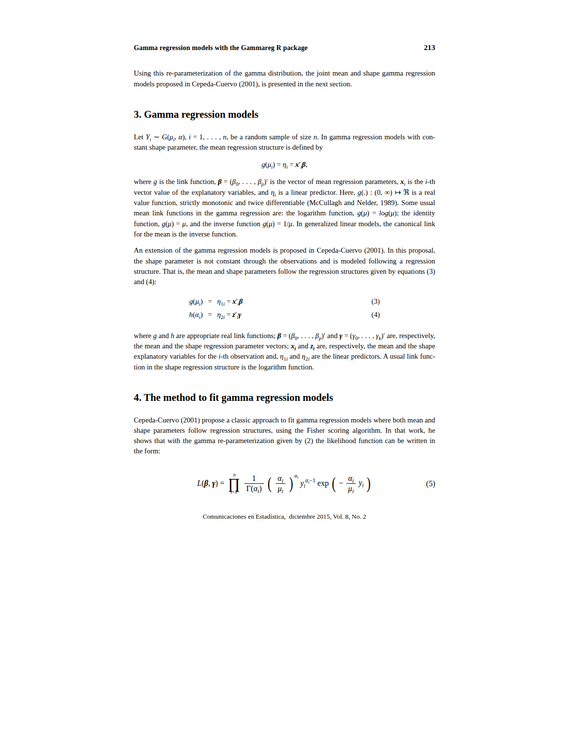Gamma regression models with the Gammareg R package 213
Using this re-parameterization of the gamma distribution, the joint mean and shape gamma regression models proposed in Cepeda-Cuervo (2001), is presented in the next section.
3. Gamma regression models
Let Yi ∼ G(μi, α), i = 1, . . . , n, be a random sample of size n. In gamma regression models with constant shape parameter, the mean regression structure is defined by
g(μi) = ηi = x′iβ,
where g is the link function, β = (β0, . . . , βp)′ is the vector of mean regression parameters, xi is the i-th vector value of the explanatory variables, and ηi is a linear predictor. Here, g(.) : (0, ∞) ↦ ℜ is a real value function, strictly monotonic and twice differentiable (McCullagh and Nelder, 1989). Some usual mean link functions in the gamma regression are: the logarithm function, g(μ) = log(μ); the identity function, g(μ) = μ, and the inverse function g(μ) = 1/μ. In generalized linear models, the canonical link for the mean is the inverse function.
An extension of the gamma regression models is proposed in Cepeda-Cuervo (2001). In this proposal, the shape parameter is not constant through the observations and is modeled following a regression structure. That is, the mean and shape parameters follow the regression structures given by equations (3) and (4):
| g ( μ i ) | = | η 1 i = x ′ i β | | (3) |
| h ( α i ) | = | η 2 i = z ′ i γ | | (4) |
where g and h are appropriate real link functions; β = (β0, . . . , βp)′ and γ = (γ0, . . . , γk)′ are, respectively, the mean and the shape regression parameter vectors; xi and zi are, respectively, the mean and the shape explanatory variables for the i-th observation and, η1i and η2i are the linear predictors. A usual link function in the shape regression structure is the logarithm function.
4. The method to fit gamma regression models
Cepeda-Cuervo (2001) propose a classic approach to fit gamma regression models where both mean and shape parameters follow regression structures, using the Fisher scoring algorithm. In that work, he shows that with the gamma re-parameterization given by (2) the likelihood function can be written in the form:
L(β, γ) = n ∏ i=1 1 Γ(αi) ( αi μi )αi yiαi−1 exp ( − αi μi yi ) (5)
Comunicaciones en Estadística, diciembre 2015, Vol. 8, No. 2